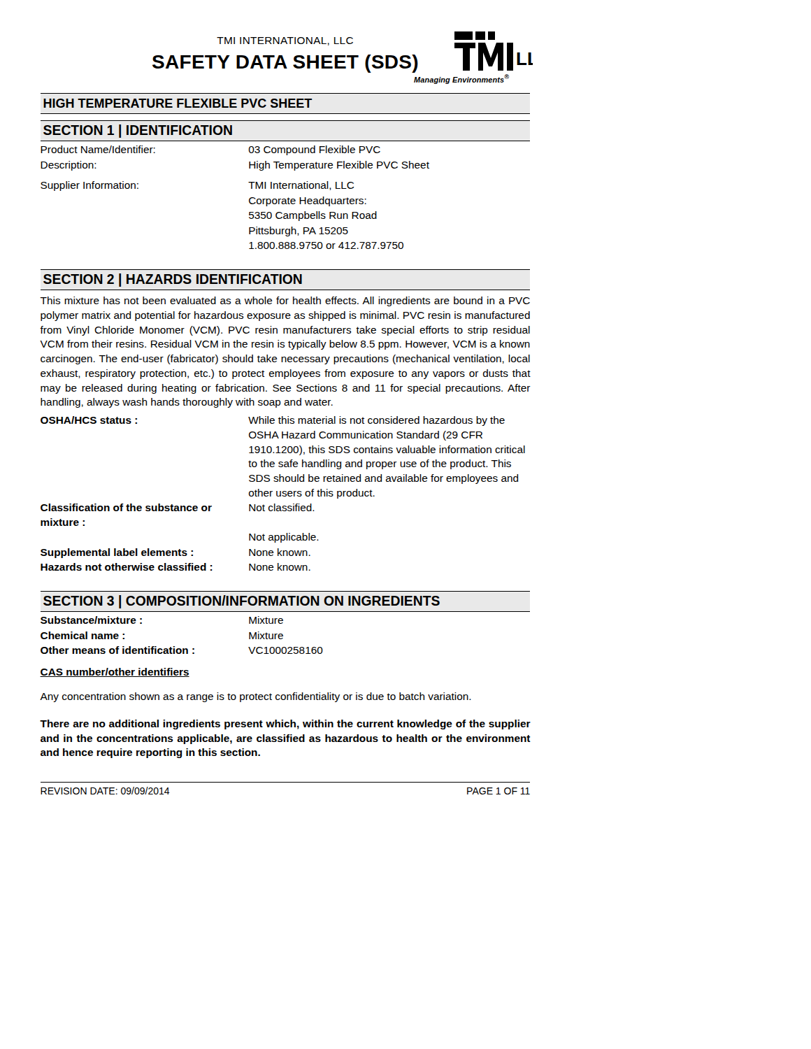LLC
Managing Environments®
TMI INTERNATIONAL, LLC
SAFETY DATA SHEET (SDS)
HIGH TEMPERATURE FLEXIBLE PVC SHEET
SECTION 1 | IDENTIFICATION
| Product Name/Identifier: | 03 Compound Flexible PVC |
| Description: | High Temperature Flexible PVC Sheet |
| Supplier Information: | TMI International, LLC |
| | Corporate Headquarters: |
| | 5350 Campbells Run Road |
| | Pittsburgh, PA 15205 |
| | 1.800.888.9750 or 412.787.9750 |
SECTION 2 | HAZARDS IDENTIFICATION
This mixture has not been evaluated as a whole for health effects. All ingredients are bound in a PVC polymer matrix and potential for hazardous exposure as shipped is minimal. PVC resin is manufactured from Vinyl Chloride Monomer (VCM). PVC resin manufacturers take special efforts to strip residual VCM from their resins. Residual VCM in the resin is typically below 8.5 ppm. However, VCM is a known carcinogen. The end-user (fabricator) should take necessary precautions (mechanical ventilation, local exhaust, respiratory protection, etc.) to protect employees from exposure to any vapors or dusts that may be released during heating or fabrication. See Sections 8 and 11 for special precautions. After handling, always wash hands thoroughly with soap and water.
| OSHA/HCS status : | While this material is not considered hazardous by the OSHA Hazard Communication Standard (29 CFR 1910.1200), this SDS contains valuable information critical to the safe handling and proper use of the product. This SDS should be retained and available for employees and other users of this product. |
| Classification of the substance or mixture : | Not classified. |
| | Not applicable. |
| Supplemental label elements : | None known. |
| Hazards not otherwise classified : | None known. |
SECTION 3 | COMPOSITION/INFORMATION ON INGREDIENTS
| Substance/mixture : | Mixture |
| Chemical name : | Mixture |
| Other means of identification : | VC1000258160 |
CAS number/other identifiers
Any concentration shown as a range is to protect confidentiality or is due to batch variation.
There are no additional ingredients present which, within the current knowledge of the supplier and in the concentrations applicable, are classified as hazardous to health or the environment and hence require reporting in this section.
REVISION DATE: 09/09/2014 PAGE 1 OF 11